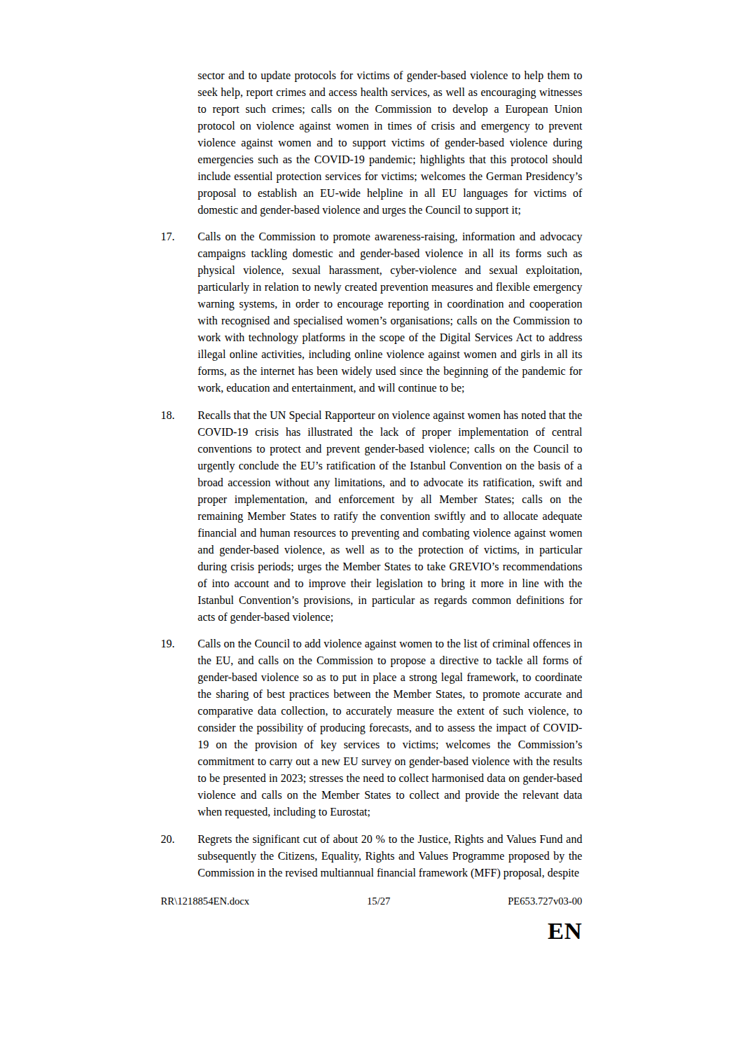sector and to update protocols for victims of gender-based violence to help them to seek help, report crimes and access health services, as well as encouraging witnesses to report such crimes; calls on the Commission to develop a European Union protocol on violence against women in times of crisis and emergency to prevent violence against women and to support victims of gender-based violence during emergencies such as the COVID-19 pandemic; highlights that this protocol should include essential protection services for victims; welcomes the German Presidency’s proposal to establish an EU-wide helpline in all EU languages for victims of domestic and gender-based violence and urges the Council to support it;
17. Calls on the Commission to promote awareness-raising, information and advocacy campaigns tackling domestic and gender-based violence in all its forms such as physical violence, sexual harassment, cyber-violence and sexual exploitation, particularly in relation to newly created prevention measures and flexible emergency warning systems, in order to encourage reporting in coordination and cooperation with recognised and specialised women’s organisations; calls on the Commission to work with technology platforms in the scope of the Digital Services Act to address illegal online activities, including online violence against women and girls in all its forms, as the internet has been widely used since the beginning of the pandemic for work, education and entertainment, and will continue to be;
18. Recalls that the UN Special Rapporteur on violence against women has noted that the COVID-19 crisis has illustrated the lack of proper implementation of central conventions to protect and prevent gender-based violence; calls on the Council to urgently conclude the EU’s ratification of the Istanbul Convention on the basis of a broad accession without any limitations, and to advocate its ratification, swift and proper implementation, and enforcement by all Member States; calls on the remaining Member States to ratify the convention swiftly and to allocate adequate financial and human resources to preventing and combating violence against women and gender-based violence, as well as to the protection of victims, in particular during crisis periods; urges the Member States to take GREVIO’s recommendations of into account and to improve their legislation to bring it more in line with the Istanbul Convention’s provisions, in particular as regards common definitions for acts of gender-based violence;
19. Calls on the Council to add violence against women to the list of criminal offences in the EU, and calls on the Commission to propose a directive to tackle all forms of gender-based violence so as to put in place a strong legal framework, to coordinate the sharing of best practices between the Member States, to promote accurate and comparative data collection, to accurately measure the extent of such violence, to consider the possibility of producing forecasts, and to assess the impact of COVID-19 on the provision of key services to victims; welcomes the Commission’s commitment to carry out a new EU survey on gender-based violence with the results to be presented in 2023; stresses the need to collect harmonised data on gender-based violence and calls on the Member States to collect and provide the relevant data when requested, including to Eurostat;
20. Regrets the significant cut of about 20 % to the Justice, Rights and Values Fund and subsequently the Citizens, Equality, Rights and Values Programme proposed by the Commission in the revised multiannual financial framework (MFF) proposal, despite
RR\1218854EN.docx
15/27
PE653.727v03-00
EN